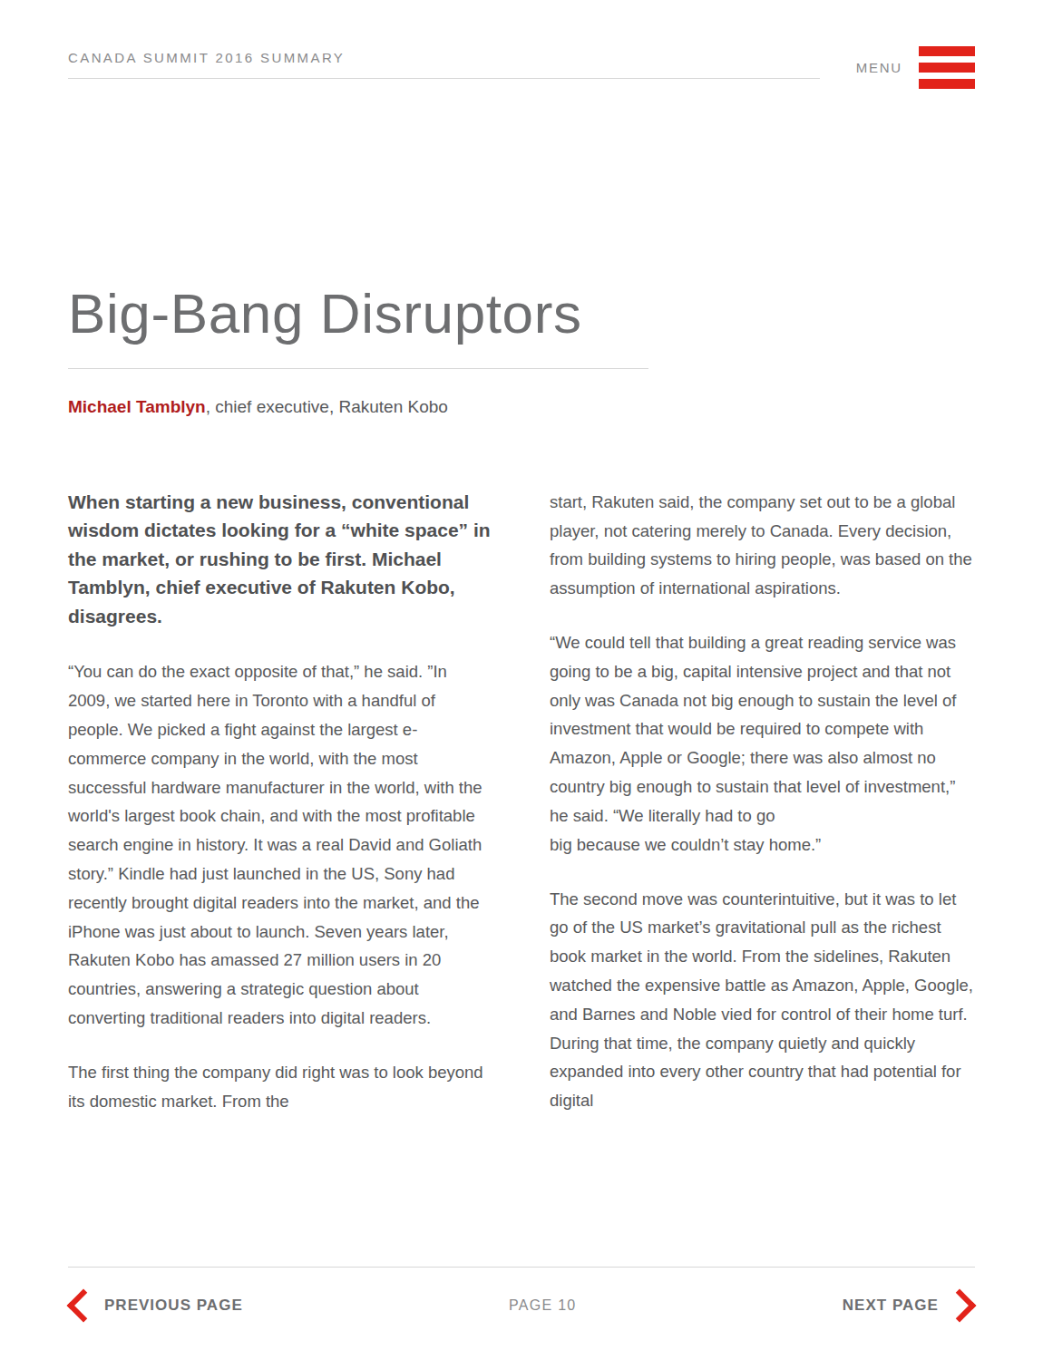Canada Summit 2016 Summary
Menu
Big-Bang Disruptors
Michael Tamblyn, chief executive, Rakuten Kobo
When starting a new business, conventional wisdom dictates looking for a “white space” in the market, or rushing to be first. Michael Tamblyn, chief executive of Rakuten Kobo, disagrees.
“You can do the exact opposite of that,” he said. ”In 2009, we started here in Toronto with a handful of people. We picked a fight against the largest e-commerce company in the world, with the most successful hardware manufacturer in the world, with the world's largest book chain, and with the most profitable search engine in history. It was a real David and Goliath story.” Kindle had just launched in the US, Sony had recently brought digital readers into the market, and the iPhone was just about to launch. Seven years later, Rakuten Kobo has amassed 27 million users in 20 countries, answering a strategic question about converting traditional readers into digital readers.
The first thing the company did right was to look beyond its domestic market. From the
start, Rakuten said, the company set out to be a global player, not catering merely to Canada. Every decision, from building systems to hiring people, was based on the assumption of international aspirations.
“We could tell that building a great reading service was going to be a big, capital intensive project and that not only was Canada not big enough to sustain the level of investment that would be required to compete with Amazon, Apple or Google; there was also almost no country big enough to sustain that level of investment,” he said. “We literally had to go
big because we couldn’t stay home.”
The second move was counterintuitive, but it was to let go of the US market’s gravitational pull as the richest book market in the world. From the sidelines, Rakuten watched the expensive battle as Amazon, Apple, Google, and Barnes and Noble vied for control of their home turf. During that time, the company quietly and quickly expanded into every other country that had potential for digital
Previous Page Page 10 Next Page